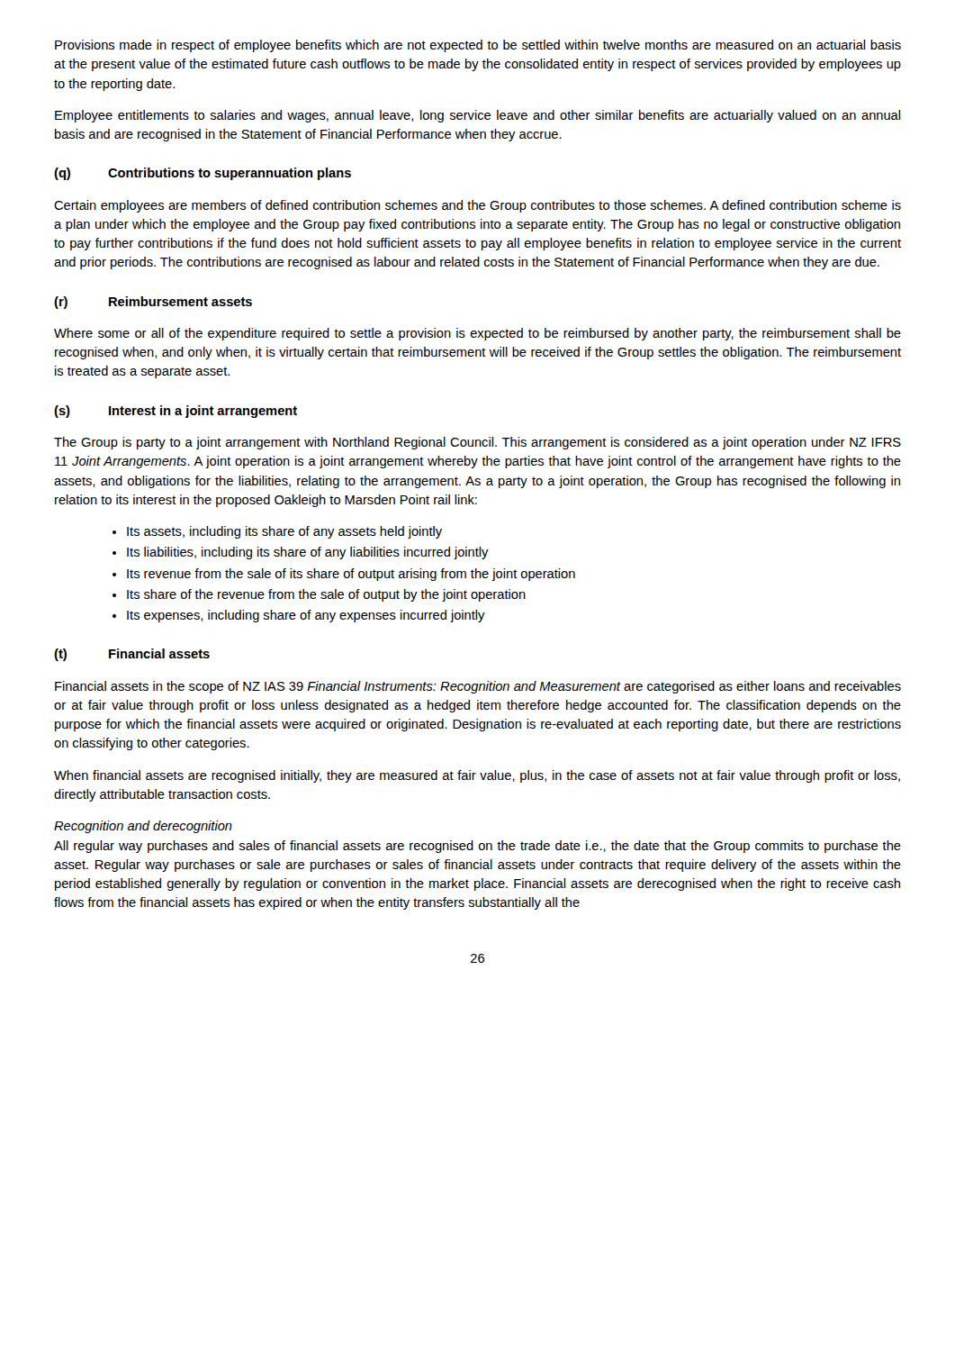Provisions made in respect of employee benefits which are not expected to be settled within twelve months are measured on an actuarial basis at the present value of the estimated future cash outflows to be made by the consolidated entity in respect of services provided by employees up to the reporting date.
Employee entitlements to salaries and wages, annual leave, long service leave and other similar benefits are actuarially valued on an annual basis and are recognised in the Statement of Financial Performance when they accrue.
(q) Contributions to superannuation plans
Certain employees are members of defined contribution schemes and the Group contributes to those schemes. A defined contribution scheme is a plan under which the employee and the Group pay fixed contributions into a separate entity. The Group has no legal or constructive obligation to pay further contributions if the fund does not hold sufficient assets to pay all employee benefits in relation to employee service in the current and prior periods. The contributions are recognised as labour and related costs in the Statement of Financial Performance when they are due.
(r) Reimbursement assets
Where some or all of the expenditure required to settle a provision is expected to be reimbursed by another party, the reimbursement shall be recognised when, and only when, it is virtually certain that reimbursement will be received if the Group settles the obligation. The reimbursement is treated as a separate asset.
(s) Interest in a joint arrangement
The Group is party to a joint arrangement with Northland Regional Council. This arrangement is considered as a joint operation under NZ IFRS 11 Joint Arrangements. A joint operation is a joint arrangement whereby the parties that have joint control of the arrangement have rights to the assets, and obligations for the liabilities, relating to the arrangement. As a party to a joint operation, the Group has recognised the following in relation to its interest in the proposed Oakleigh to Marsden Point rail link:
Its assets, including its share of any assets held jointly
Its liabilities, including its share of any liabilities incurred jointly
Its revenue from the sale of its share of output arising from the joint operation
Its share of the revenue from the sale of output by the joint operation
Its expenses, including share of any expenses incurred jointly
(t) Financial assets
Financial assets in the scope of NZ IAS 39 Financial Instruments: Recognition and Measurement are categorised as either loans and receivables or at fair value through profit or loss unless designated as a hedged item therefore hedge accounted for. The classification depends on the purpose for which the financial assets were acquired or originated. Designation is re-evaluated at each reporting date, but there are restrictions on classifying to other categories.
When financial assets are recognised initially, they are measured at fair value, plus, in the case of assets not at fair value through profit or loss, directly attributable transaction costs.
Recognition and derecognition
All regular way purchases and sales of financial assets are recognised on the trade date i.e., the date that the Group commits to purchase the asset. Regular way purchases or sale are purchases or sales of financial assets under contracts that require delivery of the assets within the period established generally by regulation or convention in the market place. Financial assets are derecognised when the right to receive cash flows from the financial assets has expired or when the entity transfers substantially all the
26